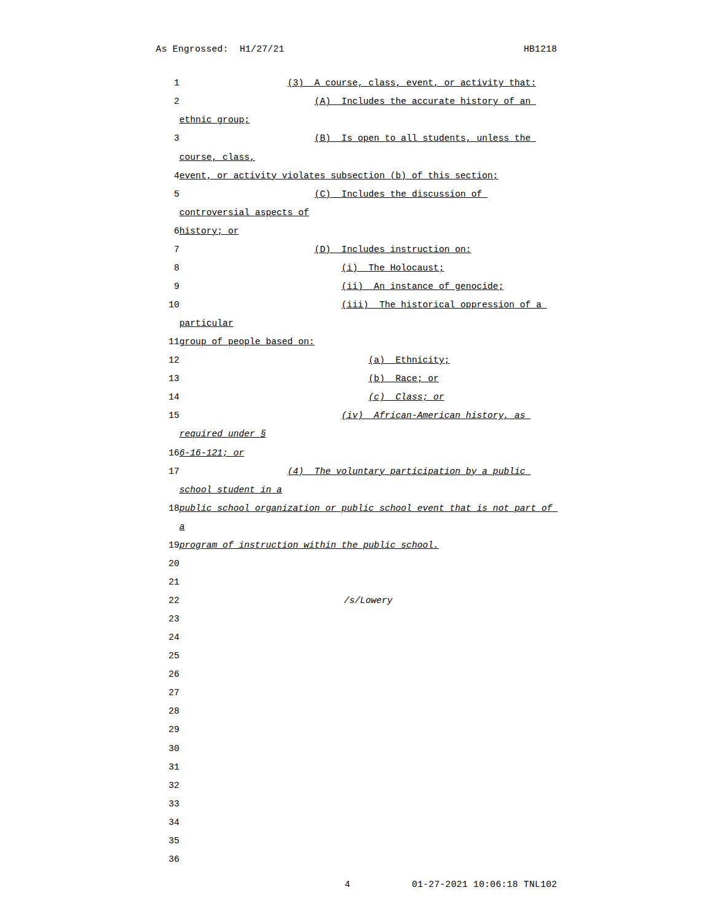As Engrossed: H1/27/21 HB1218
| 1 | (3) A course, class, event, or activity that: |
| 2 | (A) Includes the accurate history of an ethnic group; |
| 3 | (B) Is open to all students, unless the course, class, |
| 4 | event, or activity violates subsection (b) of this section; |
| 5 | (C) Includes the discussion of controversial aspects of |
| 6 | history; or |
| 7 | (D) Includes instruction on: |
| 8 | (i) The Holocaust; |
| 9 | (ii) An instance of genocide; |
| 10 | (iii) The historical oppression of a particular |
| 11 | group of people based on: |
| 12 | (a) Ethnicity; |
| 13 | (b) Race; or |
| 14 | (c) Class; or |
| 15 | (iv) African-American history, as required under § |
| 16 | 6-16-121; or |
| 17 | (4) The voluntary participation by a public school student in a |
| 18 | public school organization or public school event that is not part of a |
| 19 | program of instruction within the public school. |
| 20 | |
| 21 | |
| 22 | /s/Lowery |
| 23 | |
| 24 | |
| 25 | |
| 26 | |
| 27 | |
| 28 | |
| 29 | |
| 30 | |
| 31 | |
| 32 | |
| 33 | |
| 34 | |
| 35 | |
| 36 | |
4 01-27-2021 10:06:18 TNL102